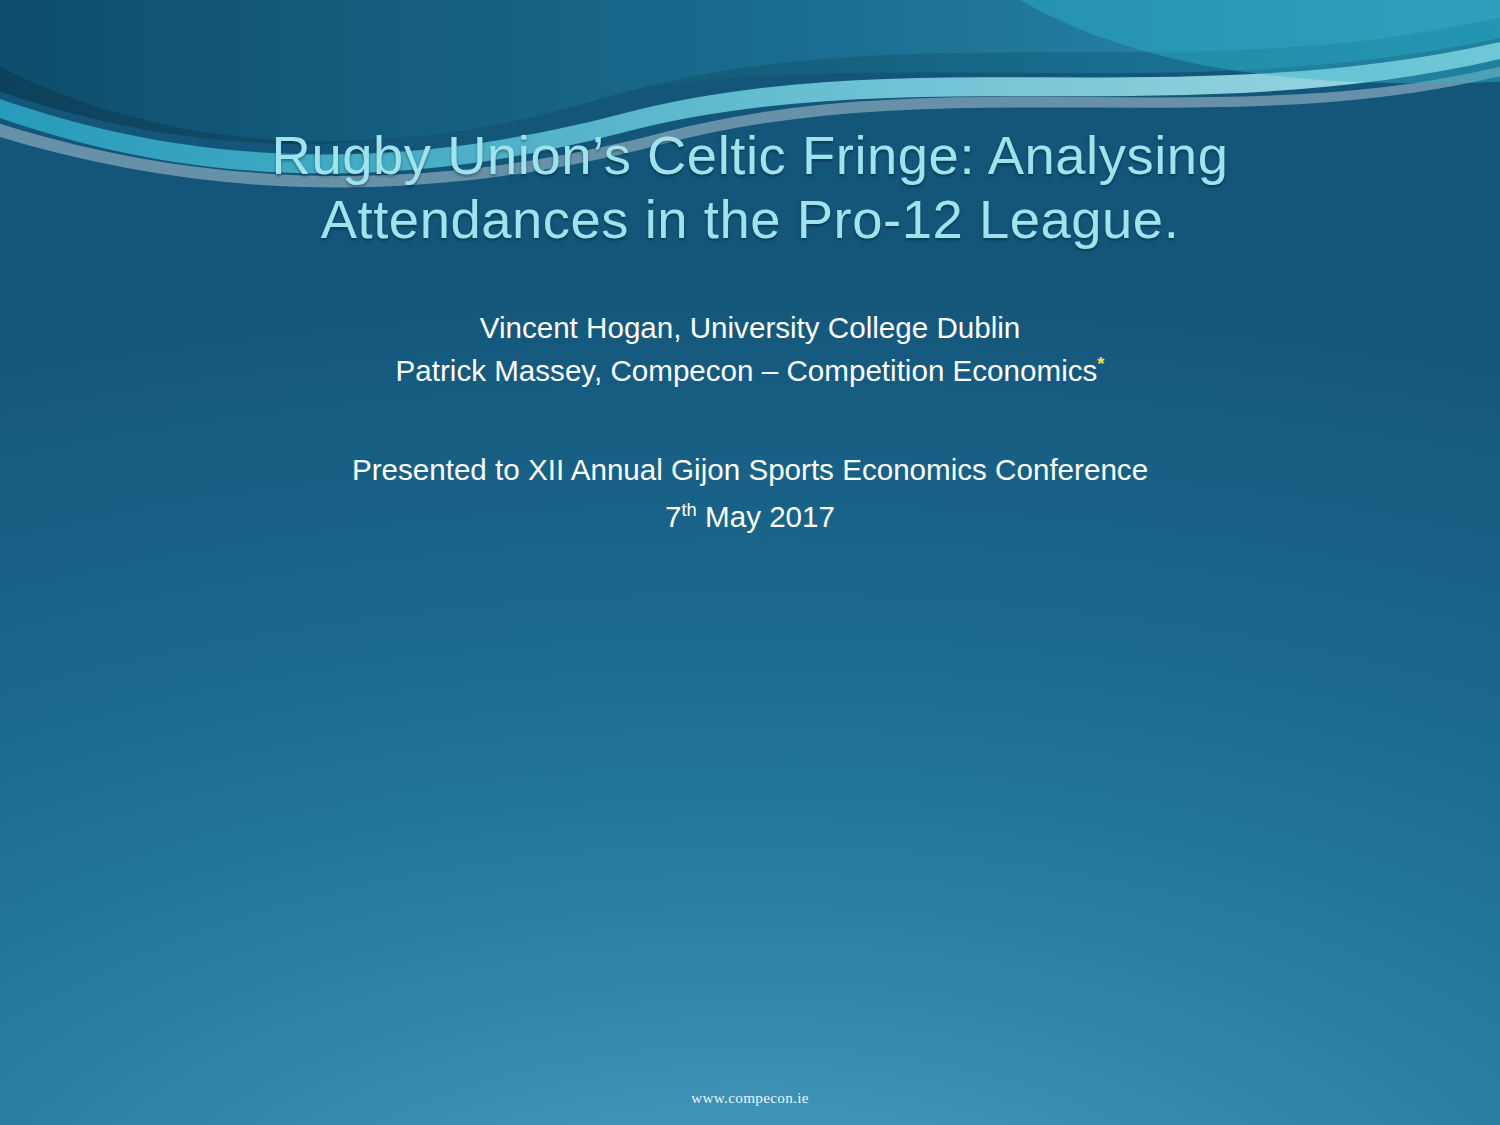Rugby Union’s Celtic Fringe: Analysing Attendances in the Pro-12 League.
Vincent Hogan, University College Dublin
Patrick Massey, Compecon – Competition Economics*
Presented to XII Annual Gijon Sports Economics Conference 7th May 2017
www.compecon.ie